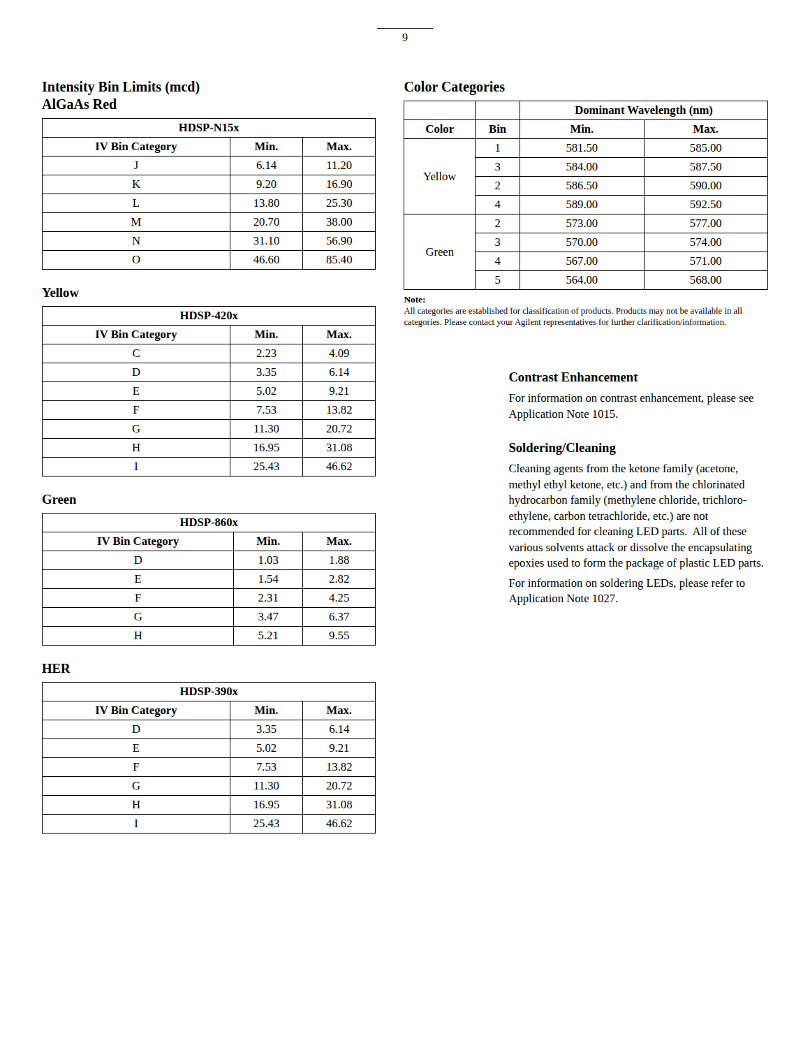9
Intensity Bin Limits (mcd)
AlGaAs Red
| HDSP-N15x |
| IV Bin Category | Min. | Max. |
| J | 6.14 | 11.20 |
| K | 9.20 | 16.90 |
| L | 13.80 | 25.30 |
| M | 20.70 | 38.00 |
| N | 31.10 | 56.90 |
| O | 46.60 | 85.40 |
Yellow
| HDSP-420x |
| IV Bin Category | Min. | Max. |
| C | 2.23 | 4.09 |
| D | 3.35 | 6.14 |
| E | 5.02 | 9.21 |
| F | 7.53 | 13.82 |
| G | 11.30 | 20.72 |
| H | 16.95 | 31.08 |
| I | 25.43 | 46.62 |
Green
| HDSP-860x |
| IV Bin Category | Min. | Max. |
| D | 1.03 | 1.88 |
| E | 1.54 | 2.82 |
| F | 2.31 | 4.25 |
| G | 3.47 | 6.37 |
| H | 5.21 | 9.55 |
HER
| HDSP-390x |
| IV Bin Category | Min. | Max. |
| D | 3.35 | 6.14 |
| E | 5.02 | 9.21 |
| F | 7.53 | 13.82 |
| G | 11.30 | 20.72 |
| H | 16.95 | 31.08 |
| I | 25.43 | 46.62 |
Color Categories
| | | Dominant Wavelength (nm) |
| Color | Bin | Min. | Max. |
| Yellow | 1 | 581.50 | 585.00 |
| 3 | 584.00 | 587.50 |
| 2 | 586.50 | 590.00 |
| 4 | 589.00 | 592.50 |
| Green | 2 | 573.00 | 577.00 |
| 3 | 570.00 | 574.00 |
| 4 | 567.00 | 571.00 |
| 5 | 564.00 | 568.00 |
Note:
All categories are established for classification of products. Products may not be available in all categories. Please contact your Agilent representatives for further clarification/information.
Contrast Enhancement
For information on contrast enhancement, please see Application Note 1015.
Soldering/Cleaning
Cleaning agents from the ketone family (acetone, methyl ethyl ketone, etc.) and from the chlorinated hydrocarbon family (methylene chloride, trichloro-ethylene, carbon tetrachloride, etc.) are not recommended for cleaning LED parts. All of these various solvents attack or dissolve the encapsulating epoxies used to form the package of plastic LED parts.
For information on soldering LEDs, please refer to Application Note 1027.